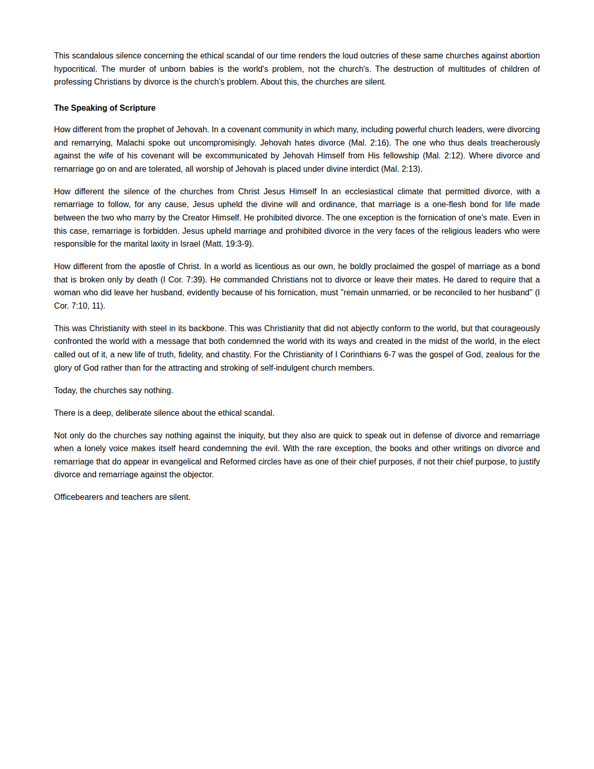This scandalous silence concerning the ethical scandal of our time renders the loud outcries of these same churches against abortion hypocritical. The murder of unborn babies is the world's problem, not the church's. The destruction of multitudes of children of professing Christians by divorce is the church's problem. About this, the churches are silent.
The Speaking of Scripture
How different from the prophet of Jehovah. In a covenant community in which many, including powerful church leaders, were divorcing and remarrying, Malachi spoke out uncompromisingly. Jehovah hates divorce (Mal. 2:16). The one who thus deals treacherously against the wife of his covenant will be excommunicated by Jehovah Himself from His fellowship (Mal. 2:12). Where divorce and remarriage go on and are tolerated, all worship of Jehovah is placed under divine interdict (Mal. 2:13).
How different the silence of the churches from Christ Jesus Himself In an ecclesiastical climate that permitted divorce, with a remarriage to follow, for any cause, Jesus upheld the divine will and ordinance, that marriage is a one-flesh bond for life made between the two who marry by the Creator Himself. He prohibited divorce. The one exception is the fornication of one's mate. Even in this case, remarriage is forbidden. Jesus upheld marriage and prohibited divorce in the very faces of the religious leaders who were responsible for the marital laxity in Israel (Matt. 19:3-9).
How different from the apostle of Christ. In a world as licentious as our own, he boldly proclaimed the gospel of marriage as a bond that is broken only by death (I Cor. 7:39). He commanded Christians not to divorce or leave their mates. He dared to require that a woman who did leave her husband, evidently because of his fornication, must "remain unmarried, or be reconciled to her husband" (I Cor. 7:10, 11).
This was Christianity with steel in its backbone. This was Christianity that did not abjectly conform to the world, but that courageously confronted the world with a message that both condemned the world with its ways and created in the midst of the world, in the elect called out of it, a new life of truth, fidelity, and chastity. For the Christianity of I Corinthians 6-7 was the gospel of God, zealous for the glory of God rather than for the attracting and stroking of self-indulgent church members.
Today, the churches say nothing.
There is a deep, deliberate silence about the ethical scandal.
Not only do the churches say nothing against the iniquity, but they also are quick to speak out in defense of divorce and remarriage when a lonely voice makes itself heard condemning the evil. With the rare exception, the books and other writings on divorce and remarriage that do appear in evangelical and Reformed circles have as one of their chief purposes, if not their chief purpose, to justify divorce and remarriage against the objector.
Officebearers and teachers are silent.